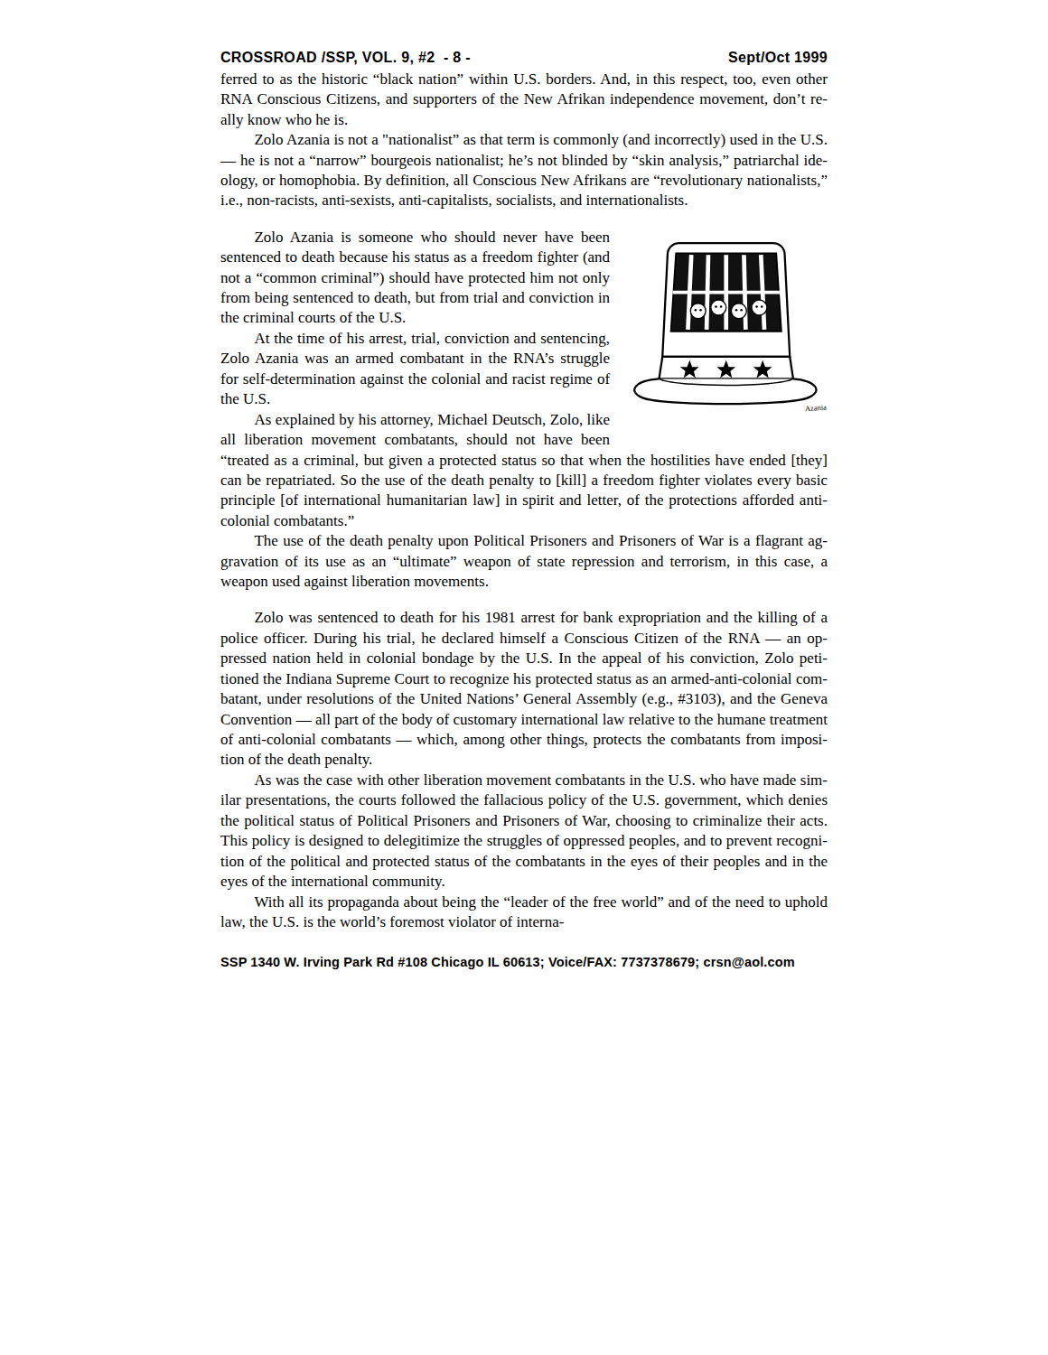CROSSROAD /SSP, VOL. 9, #2 - 8 - Sept/Oct 1999
ferred to as the historic “black nation” within U.S. borders. And, in this respect, too, even other RNA Conscious Citizens, and supporters of the New Afrikan independence movement, don’t really know who he is.
Zolo Azania is not a "nationalist” as that term is commonly (and incorrectly) used in the U.S. — he is not a “narrow” bourgeois nationalist; he’s not blinded by “skin analysis,” patriarchal ideology, or homophobia. By definition, all Conscious New Afrikans are “revolutionary nationalists,” i.e., non-racists, anti-sexists, anti-capitalists, socialists, and internationalists.
Azania
Zolo Azania is someone who should never have been sentenced to death because his status as a freedom fighter (and not a “common criminal”) should have protected him not only from being sentenced to death, but from trial and conviction in the criminal courts of the U.S.
At the time of his arrest, trial, conviction and sentencing, Zolo Azania was an armed combatant in the RNA’s struggle for self-determination against the colonial and racist regime of the U.S.
As explained by his attorney, Michael Deutsch, Zolo, like all liberation movement combatants, should not have been “treated as a criminal, but given a protected status so that when the hostilities have ended [they] can be repatriated. So the use of the death penalty to [kill] a freedom fighter violates every basic principle [of international humanitarian law] in spirit and letter, of the protections afforded anti-colonial combatants.”
The use of the death penalty upon Political Prisoners and Prisoners of War is a flagrant aggravation of its use as an “ultimate” weapon of state repression and terrorism, in this case, a weapon used against liberation movements.
Zolo was sentenced to death for his 1981 arrest for bank expropriation and the killing of a police officer. During his trial, he declared himself a Conscious Citizen of the RNA — an oppressed nation held in colonial bondage by the U.S. In the appeal of his conviction, Zolo petitioned the Indiana Supreme Court to recognize his protected status as an armed-anti-colonial combatant, under resolutions of the United Nations’ General Assembly (e.g., #3103), and the Geneva Convention — all part of the body of customary international law relative to the humane treatment of anti-colonial combatants — which, among other things, protects the combatants from imposition of the death penalty.
As was the case with other liberation movement combatants in the U.S. who have made similar presentations, the courts followed the fallacious policy of the U.S. government, which denies the political status of Political Prisoners and Prisoners of War, choosing to criminalize their acts. This policy is designed to delegitimize the struggles of oppressed peoples, and to prevent recognition of the political and protected status of the combatants in the eyes of their peoples and in the eyes of the international community.
With all its propaganda about being the “leader of the free world” and of the need to uphold law, the U.S. is the world’s foremost violator of interna-
SSP 1340 W. Irving Park Rd #108 Chicago IL 60613; Voice/FAX: 7737378679; crsn@aol.com